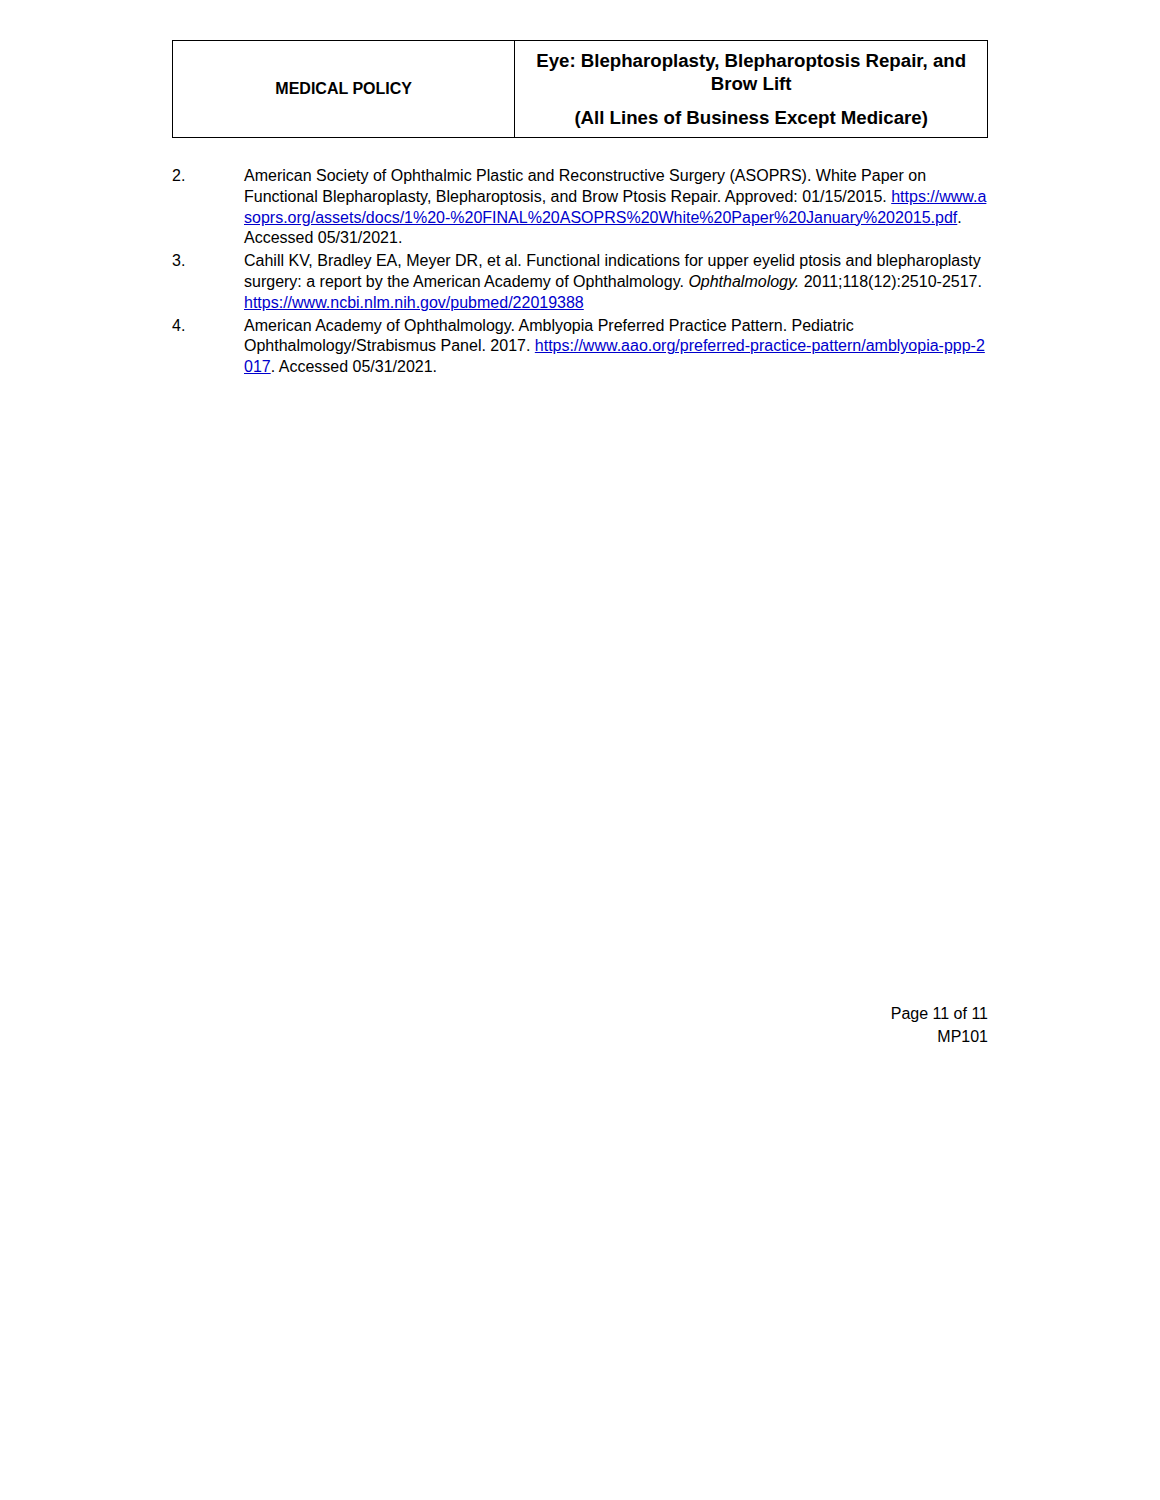| MEDICAL POLICY | Eye: Blepharoplasty, Blepharoptosis Repair, and Brow Lift (All Lines of Business Except Medicare) |
American Society of Ophthalmic Plastic and Reconstructive Surgery (ASOPRS). White Paper on Functional Blepharoplasty, Blepharoptosis, and Brow Ptosis Repair. Approved: 01/15/2015. https://www.asoprs.org/assets/docs/1%20-%20FINAL%20ASOPRS%20White%20Paper%20January%202015.pdf. Accessed 05/31/2021.
Cahill KV, Bradley EA, Meyer DR, et al. Functional indications for upper eyelid ptosis and blepharoplasty surgery: a report by the American Academy of Ophthalmology. Ophthalmology. 2011;118(12):2510-2517. https://www.ncbi.nlm.nih.gov/pubmed/22019388
American Academy of Ophthalmology. Amblyopia Preferred Practice Pattern. Pediatric Ophthalmology/Strabismus Panel. 2017. https://www.aao.org/preferred-practice-pattern/amblyopia-ppp-2017. Accessed 05/31/2021.
Page 11 of 11
MP101